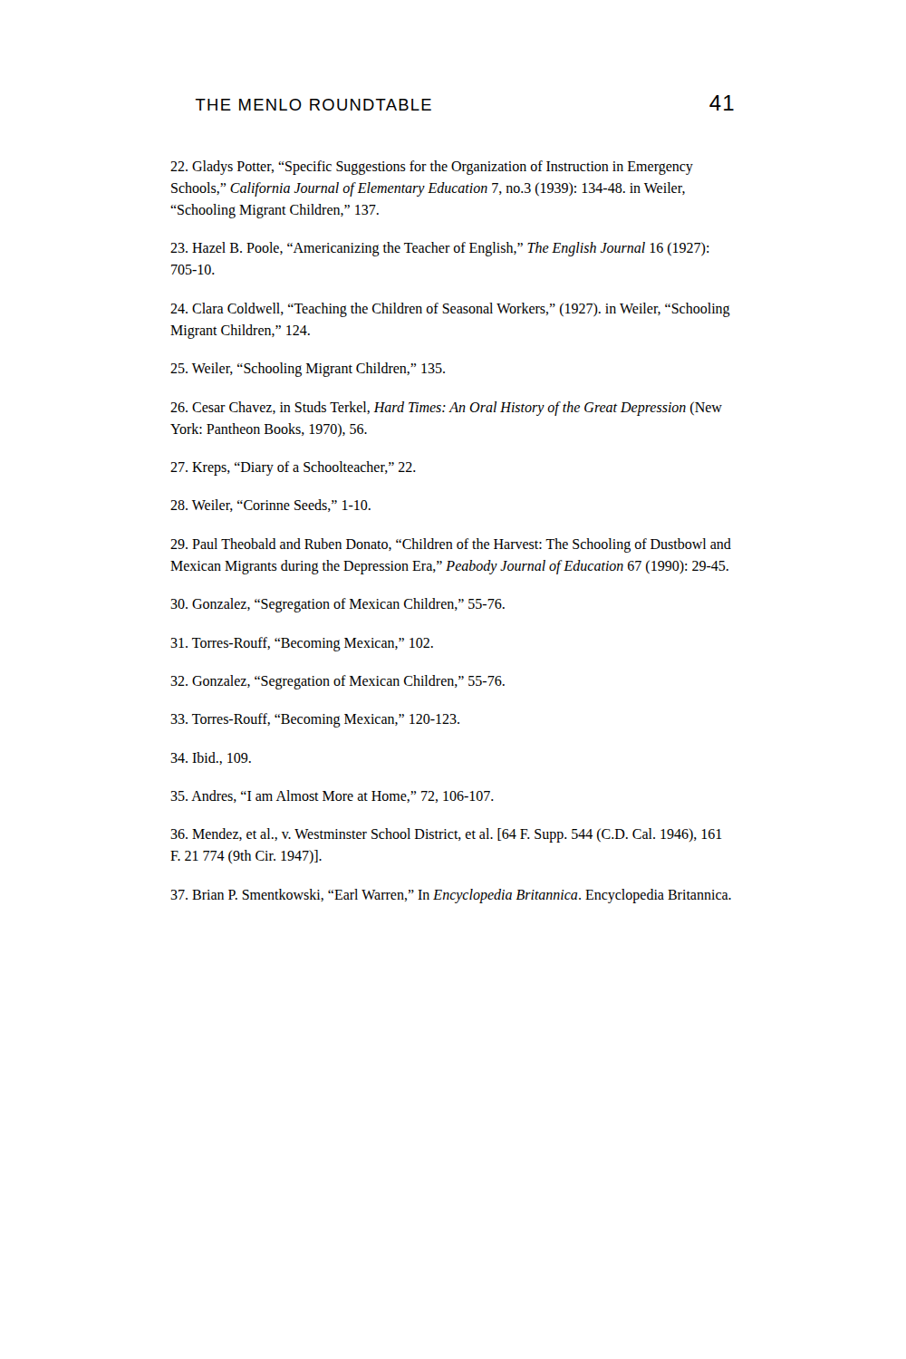THE MENLO ROUNDTABLE 41
Gladys Potter, “Specific Suggestions for the Organization of Instruction in Emergency Schools,” California Journal of Elementary Education 7, no.3 (1939): 134-48. in Weiler, “Schooling Migrant Children,” 137.
Hazel B. Poole, “Americanizing the Teacher of English,” The English Journal 16 (1927): 705-10.
Clara Coldwell, “Teaching the Children of Seasonal Workers,” (1927). in Weiler, “Schooling Migrant Children,” 124.
Weiler, “Schooling Migrant Children,” 135.
Cesar Chavez, in Studs Terkel, Hard Times: An Oral History of the Great Depression (New York: Pantheon Books, 1970), 56.
Kreps, “Diary of a Schoolteacher,” 22.
Weiler, “Corinne Seeds,” 1-10.
Paul Theobald and Ruben Donato, “Children of the Harvest: The Schooling of Dustbowl and Mexican Migrants during the Depression Era,” Peabody Journal of Education 67 (1990): 29-45.
Gonzalez, “Segregation of Mexican Children,” 55-76.
Torres-Rouff, “Becoming Mexican,” 102.
Gonzalez, “Segregation of Mexican Children,” 55-76.
Torres-Rouff, “Becoming Mexican,” 120-123.
Ibid., 109.
Andres, “I am Almost More at Home,” 72, 106-107.
Mendez, et al., v. Westminster School District, et al. [64 F. Supp. 544 (C.D. Cal. 1946), 161 F. 21 774 (9th Cir. 1947)].
Brian P. Smentkowski, “Earl Warren,” In Encyclopedia Britannica. Encyclopedia Britannica.